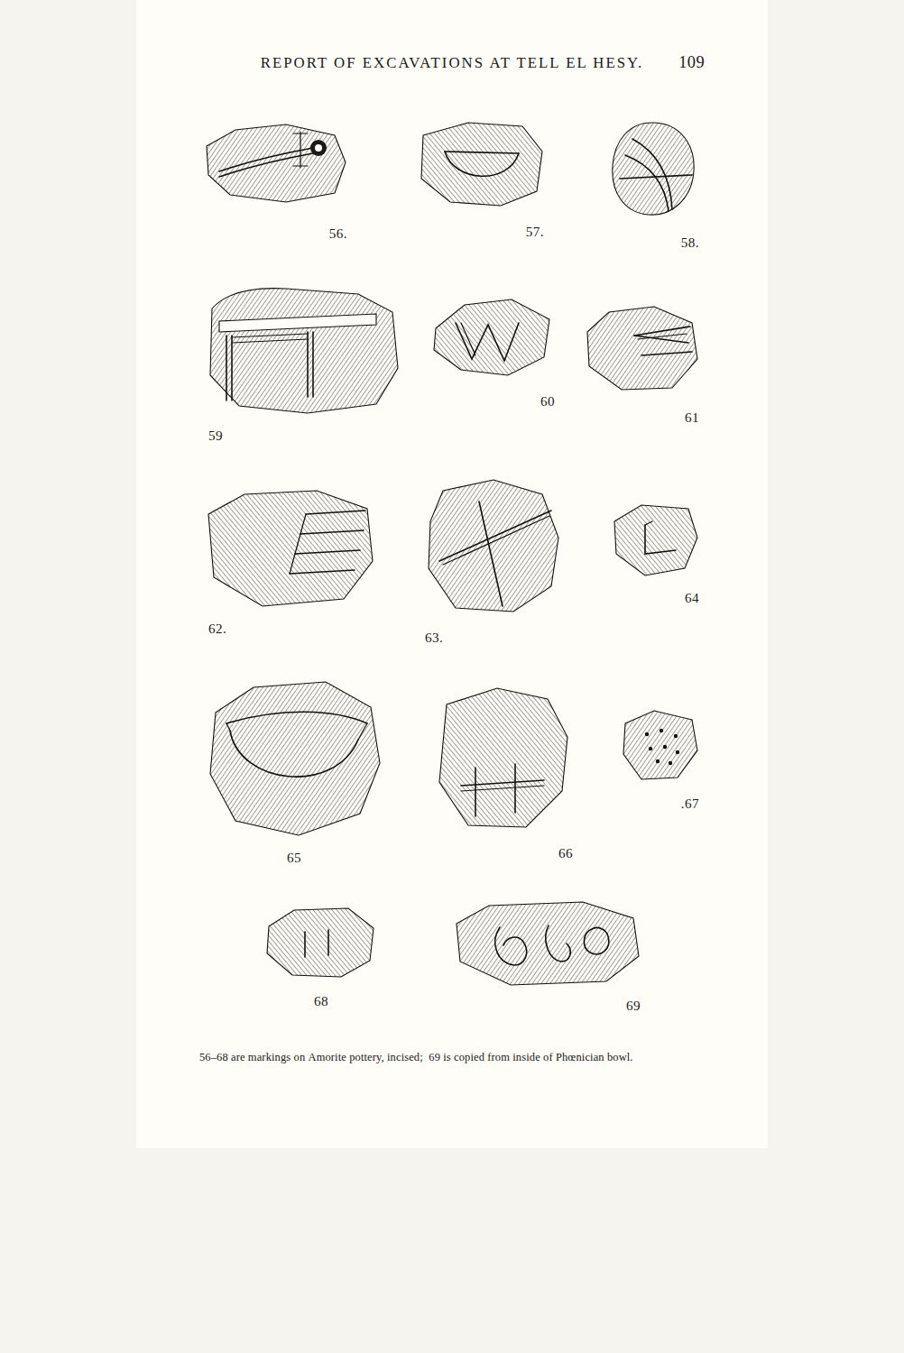Report of Excavations at Tell el Hesy. 109
56.
57.
58.
59
60
61
62.
63.
64
65
66
.67
68
69
56–68 are markings on Amorite pottery, incised; 69 is copied from inside of Phœnician bowl.